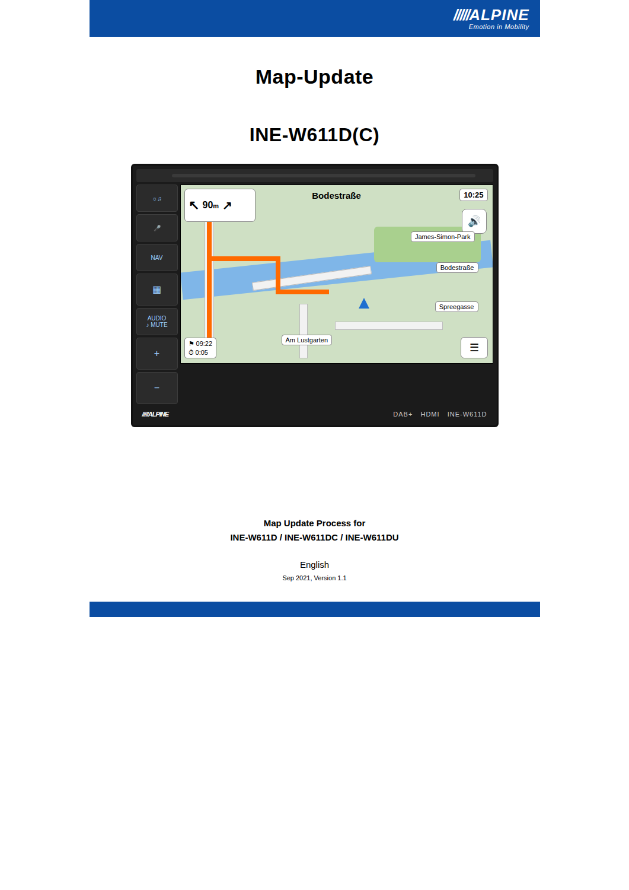/////ALPINE
Emotion in Mobility
Map-Update
INE-W611D(C)
☼♫
🎤
NAV
▦
AUDIO
♪ MUTE
+
−
Bodestraße
10:25
↖ 90m ↗
🔊
James-Simon-Park
Bodestraße
Spreegasse
Am Lustgarten
⚑ 09:22
⏱ 0:05
☰
/////ALPINE DAB+ HDMI INE-W611D
Map Update Process for
INE-W611D / INE-W611DC / INE-W611DU
English
Sep 2021, Version 1.1